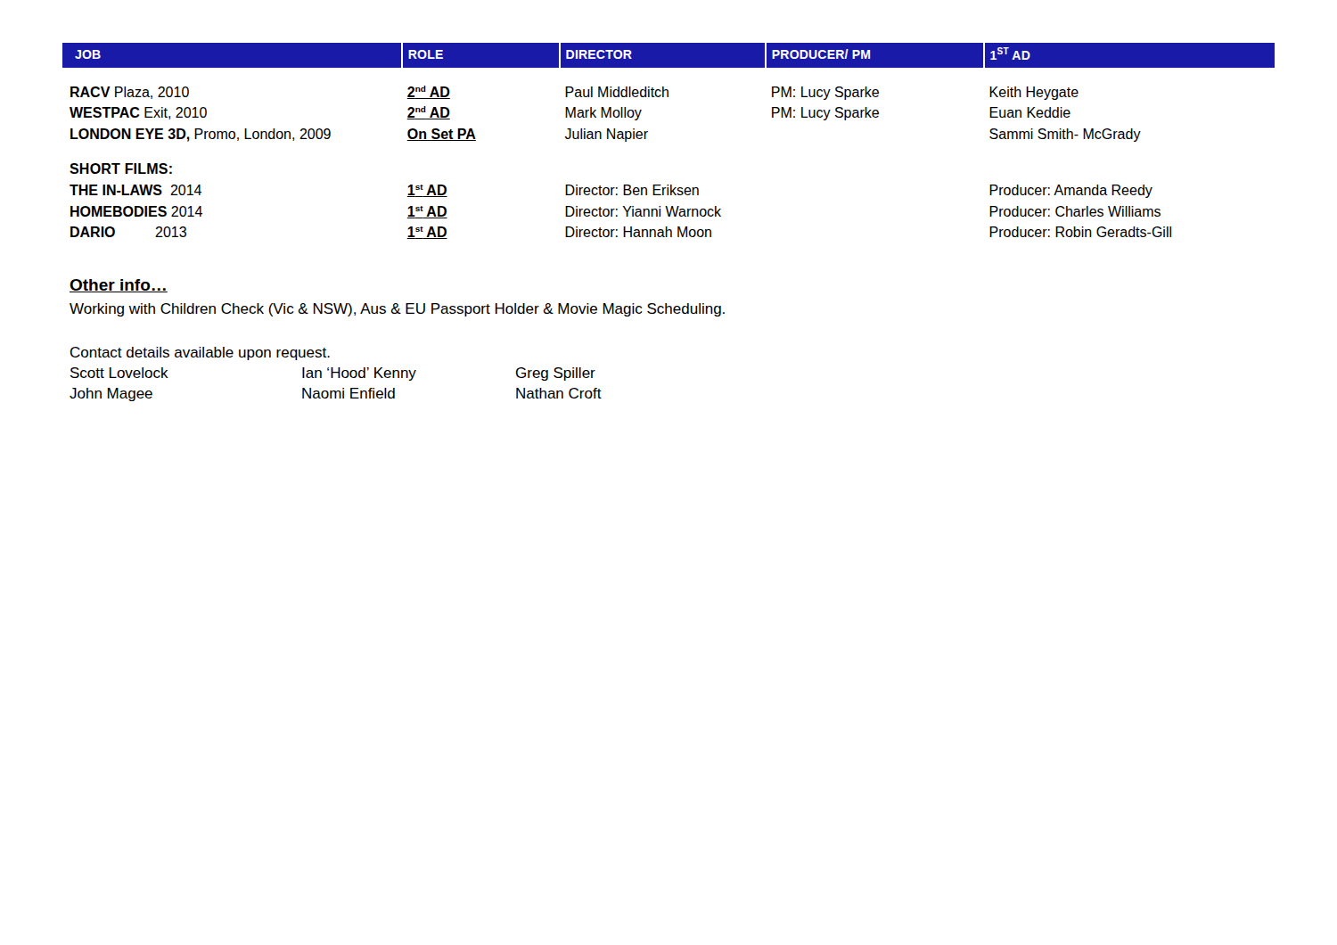| Job | Role | Director | Producer/ PM | 1 st AD |
| --- | --- | --- | --- | --- |
| RACV Plaza, 2010 | 2 nd AD | Paul Middleditch | PM: Lucy Sparke | Keith Heygate |
| WESTPAC Exit, 2010 | 2 nd AD | Mark Molloy | PM: Lucy Sparke | Euan Keddie |
| LONDON EYE 3D, Promo, London, 2009 | On Set PA | Julian Napier | | Sammi Smith- McGrady |
| SHORT FILMS: | | | | |
| THE IN-LAWS 2014 | 1 st AD | Director: Ben Eriksen | | Producer: Amanda Reedy |
| HOMEBODIES 2014 | 1 st AD | Director: Yianni Warnock | | Producer: Charles Williams |
| DARIO 2013 | 1 st AD | Director: Hannah Moon | | Producer: Robin Geradts-Gill |
Other info…
Working with Children Check (Vic & NSW), Aus & EU Passport Holder & Movie Magic Scheduling.
Contact details available upon request.
| Scott Lovelock | Ian ‘Hood’ Kenny | Greg Spiller |
| John Magee | Naomi Enfield | Nathan Croft |